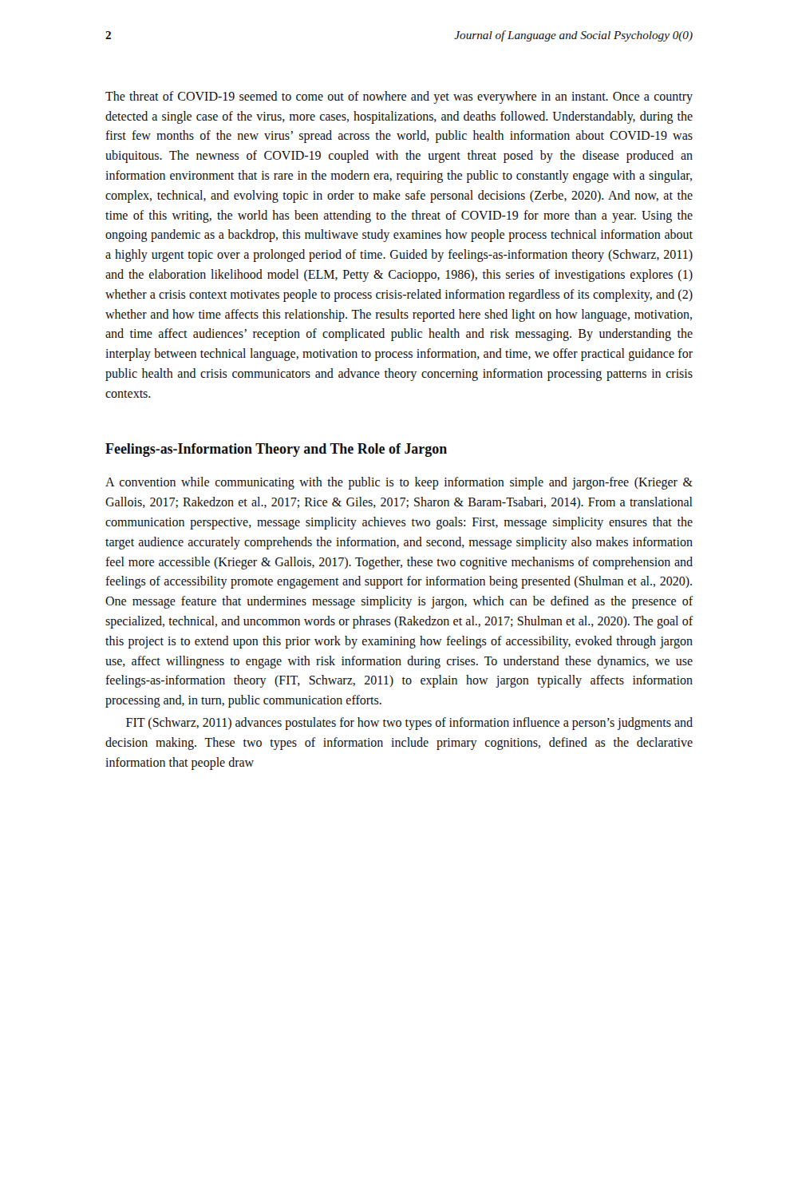2 Journal of Language and Social Psychology 0(0)
The threat of COVID-19 seemed to come out of nowhere and yet was everywhere in an instant. Once a country detected a single case of the virus, more cases, hospitalizations, and deaths followed. Understandably, during the first few months of the new virus’ spread across the world, public health information about COVID-19 was ubiquitous. The newness of COVID-19 coupled with the urgent threat posed by the disease produced an information environment that is rare in the modern era, requiring the public to constantly engage with a singular, complex, technical, and evolving topic in order to make safe personal decisions (Zerbe, 2020). And now, at the time of this writing, the world has been attending to the threat of COVID-19 for more than a year. Using the ongoing pandemic as a backdrop, this multiwave study examines how people process technical information about a highly urgent topic over a prolonged period of time. Guided by feelings-as-information theory (Schwarz, 2011) and the elaboration likelihood model (ELM, Petty & Cacioppo, 1986), this series of investigations explores (1) whether a crisis context motivates people to process crisis-related information regardless of its complexity, and (2) whether and how time affects this relationship. The results reported here shed light on how language, motivation, and time affect audiences’ reception of complicated public health and risk messaging. By understanding the interplay between technical language, motivation to process information, and time, we offer practical guidance for public health and crisis communicators and advance theory concerning information processing patterns in crisis contexts.
Feelings-as-Information Theory and The Role of Jargon
A convention while communicating with the public is to keep information simple and jargon-free (Krieger & Gallois, 2017; Rakedzon et al., 2017; Rice & Giles, 2017; Sharon & Baram-Tsabari, 2014). From a translational communication perspective, message simplicity achieves two goals: First, message simplicity ensures that the target audience accurately comprehends the information, and second, message simplicity also makes information feel more accessible (Krieger & Gallois, 2017). Together, these two cognitive mechanisms of comprehension and feelings of accessibility promote engagement and support for information being presented (Shulman et al., 2020). One message feature that undermines message simplicity is jargon, which can be defined as the presence of specialized, technical, and uncommon words or phrases (Rakedzon et al., 2017; Shulman et al., 2020). The goal of this project is to extend upon this prior work by examining how feelings of accessibility, evoked through jargon use, affect willingness to engage with risk information during crises. To understand these dynamics, we use feelings-as-information theory (FIT, Schwarz, 2011) to explain how jargon typically affects information processing and, in turn, public communication efforts.
FIT (Schwarz, 2011) advances postulates for how two types of information influence a person’s judgments and decision making. These two types of information include primary cognitions, defined as the declarative information that people draw